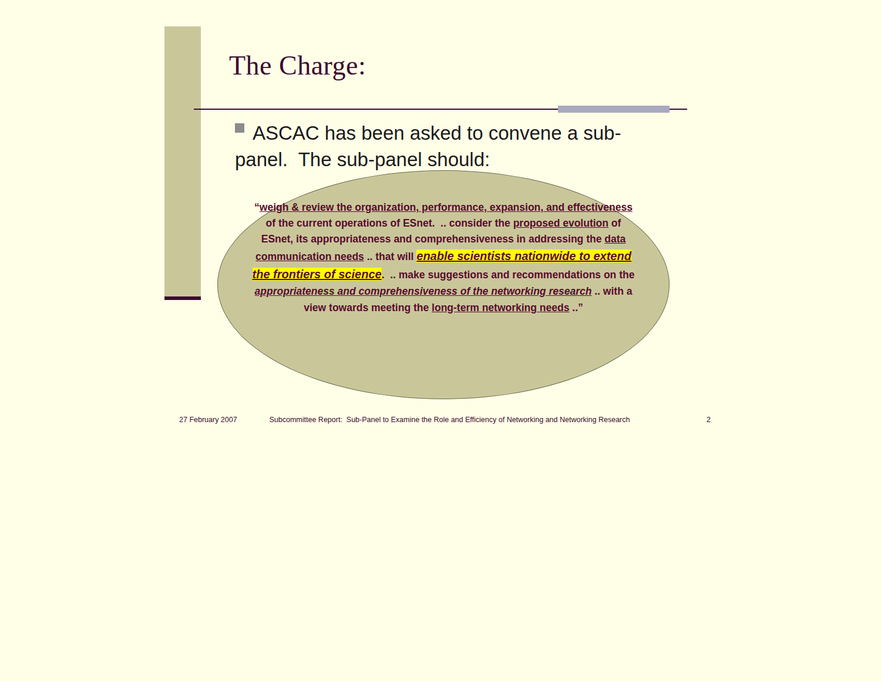The Charge:
ASCAC has been asked to convene a sub-panel. The sub-panel should:
“weigh & review the organization, performance, expansion, and effectiveness of the current operations of ESnet. .. consider the proposed evolution of ESnet, its appropriateness and comprehensiveness in addressing the data communication needs .. that will enable scientists nationwide to extend the frontiers of science. .. make suggestions and recommendations on the appropriateness and comprehensiveness of the networking research .. with a view towards meeting the long-term networking needs ..”
27 February 2007 Subcommittee Report: Sub-Panel to Examine the Role and Efficiency of Networking and Networking Research
2